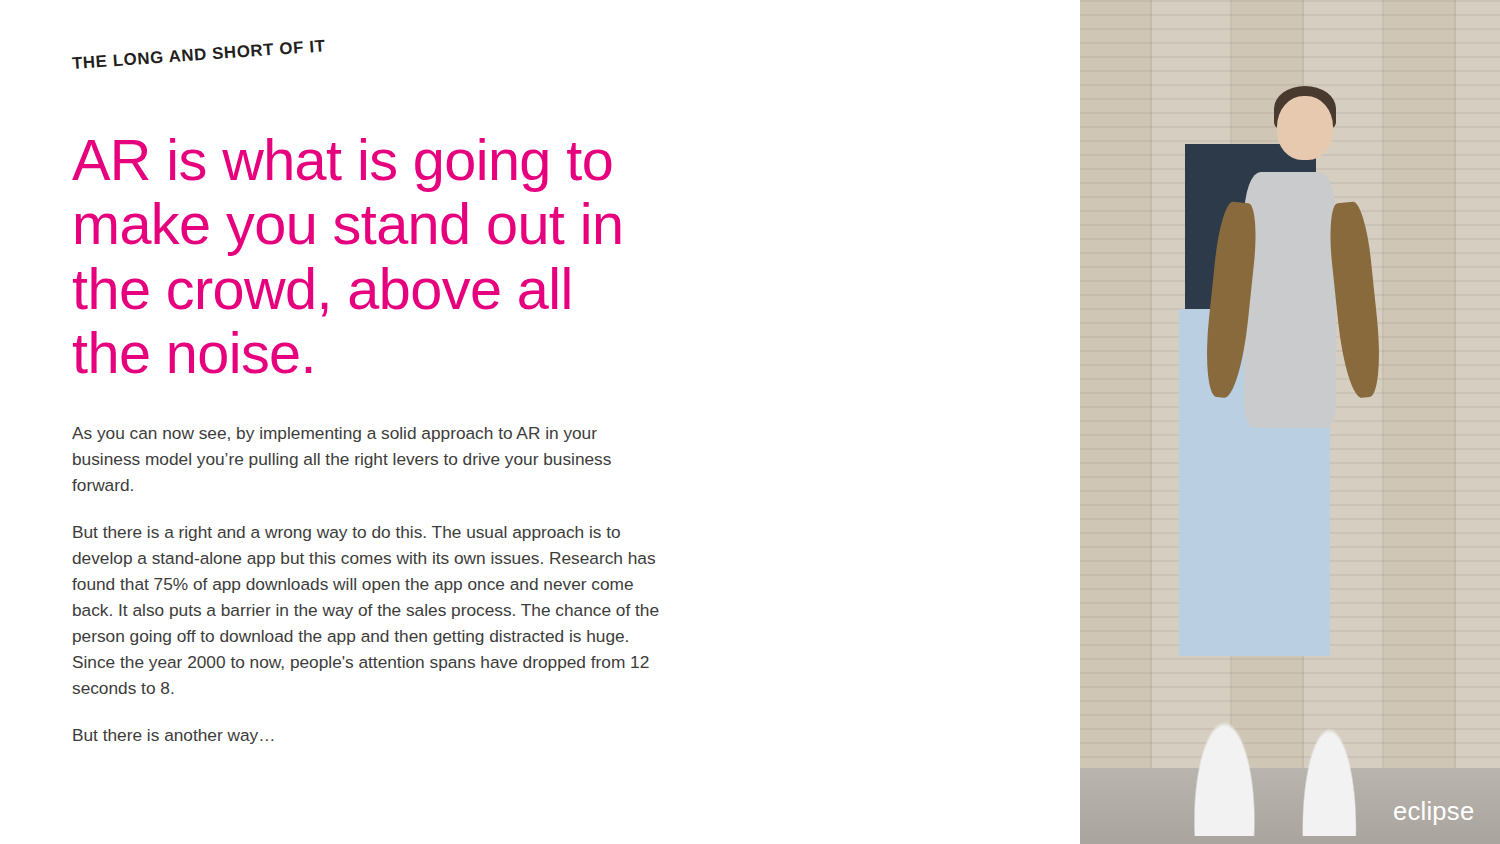The long and short of it
AR is what is going to make you stand out in the crowd, above all the noise.
As you can now see, by implementing a solid approach to AR in your business model you’re pulling all the right levers to drive your business forward.
But there is a right and a wrong way to do this. The usual approach is to develop a stand-alone app but this comes with its own issues. Research has found that 75% of app downloads will open the app once and never come back. It also puts a barrier in the way of the sales process. The chance of the person going off to download the app and then getting distracted is huge. Since the year 2000 to now, people's attention spans have dropped from 12 seconds to 8.
But there is another way…
eclipse